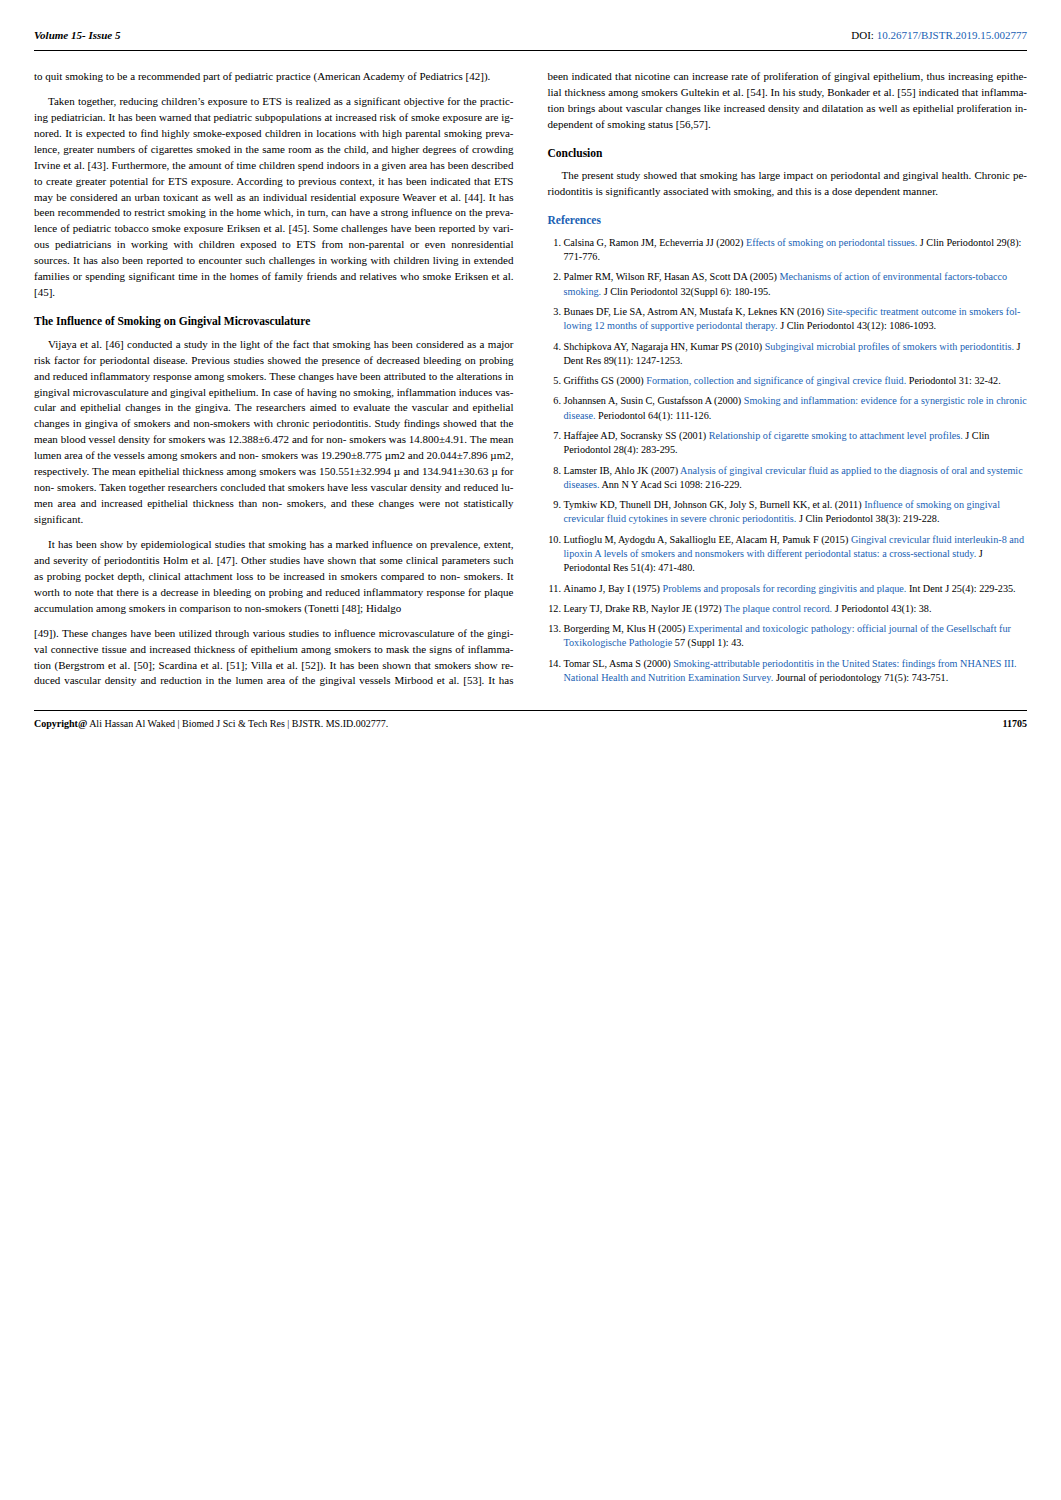Volume 15- Issue 5
DOI: 10.26717/BJSTR.2019.15.002777
to quit smoking to be a recommended part of pediatric practice (American Academy of Pediatrics [42]).
Taken together, reducing children’s exposure to ETS is realized as a significant objective for the practicing pediatrician. It has been warned that pediatric subpopulations at increased risk of smoke exposure are ignored. It is expected to find highly smoke-exposed children in locations with high parental smoking prevalence, greater numbers of cigarettes smoked in the same room as the child, and higher degrees of crowding Irvine et al. [43]. Furthermore, the amount of time children spend indoors in a given area has been described to create greater potential for ETS exposure. According to previous context, it has been indicated that ETS may be considered an urban toxicant as well as an individual residential exposure Weaver et al. [44]. It has been recommended to restrict smoking in the home which, in turn, can have a strong influence on the prevalence of pediatric tobacco smoke exposure Eriksen et al. [45]. Some challenges have been reported by various pediatricians in working with children exposed to ETS from non-parental or even nonresidential sources. It has also been reported to encounter such challenges in working with children living in extended families or spending significant time in the homes of family friends and relatives who smoke Eriksen et al. [45].
The Influence of Smoking on Gingival Microvasculature
Vijaya et al. [46] conducted a study in the light of the fact that smoking has been considered as a major risk factor for periodontal disease. Previous studies showed the presence of decreased bleeding on probing and reduced inflammatory response among smokers. These changes have been attributed to the alterations in gingival microvasculature and gingival epithelium. In case of having no smoking, inflammation induces vascular and epithelial changes in the gingiva. The researchers aimed to evaluate the vascular and epithelial changes in gingiva of smokers and non-smokers with chronic periodontitis. Study findings showed that the mean blood vessel density for smokers was 12.388±6.472 and for non- smokers was 14.800±4.91. The mean lumen area of the vessels among smokers and non- smokers was 19.290±8.775 µm2 and 20.044±7.896 µm2, respectively. The mean epithelial thickness among smokers was 150.551±32.994 µ and 134.941±30.63 µ for non- smokers. Taken together researchers concluded that smokers have less vascular density and reduced lumen area and increased epithelial thickness than non- smokers, and these changes were not statistically significant.
It has been show by epidemiological studies that smoking has a marked influence on prevalence, extent, and severity of periodontitis Holm et al. [47]. Other studies have shown that some clinical parameters such as probing pocket depth, clinical attachment loss to be increased in smokers compared to non- smokers. It worth to note that there is a decrease in bleeding on probing and reduced inflammatory response for plaque accumulation among smokers in comparison to non-smokers (Tonetti [48]; Hidalgo
[49]). These changes have been utilized through various studies to influence microvasculature of the gingival connective tissue and increased thickness of epithelium among smokers to mask the signs of inflammation (Bergstrom et al. [50]; Scardina et al. [51]; Villa et al. [52]). It has been shown that smokers show reduced vascular density and reduction in the lumen area of the gingival vessels Mirbood et al. [53]. It has been indicated that nicotine can increase rate of proliferation of gingival epithelium, thus increasing epithelial thickness among smokers Gultekin et al. [54]. In his study, Bonkader et al. [55] indicated that inflammation brings about vascular changes like increased density and dilatation as well as epithelial proliferation independent of smoking status [56,57].
Conclusion
The present study showed that smoking has large impact on periodontal and gingival health. Chronic periodontitis is significantly associated with smoking, and this is a dose dependent manner.
References
Calsina G, Ramon JM, Echeverria JJ (2002) Effects of smoking on periodontal tissues. J Clin Periodontol 29(8): 771-776.
Palmer RM, Wilson RF, Hasan AS, Scott DA (2005) Mechanisms of action of environmental factors-tobacco smoking. J Clin Periodontol 32(Suppl 6): 180-195.
Bunaes DF, Lie SA, Astrom AN, Mustafa K, Leknes KN (2016) Site-specific treatment outcome in smokers following 12 months of supportive periodontal therapy. J Clin Periodontol 43(12): 1086-1093.
Shchipkova AY, Nagaraja HN, Kumar PS (2010) Subgingival microbial profiles of smokers with periodontitis. J Dent Res 89(11): 1247-1253.
Griffiths GS (2000) Formation, collection and significance of gingival crevice fluid. Periodontol 31: 32-42.
Johannsen A, Susin C, Gustafsson A (2000) Smoking and inflammation: evidence for a synergistic role in chronic disease. Periodontol 64(1): 111-126.
Haffajee AD, Socransky SS (2001) Relationship of cigarette smoking to attachment level profiles. J Clin Periodontol 28(4): 283-295.
Lamster IB, Ahlo JK (2007) Analysis of gingival crevicular fluid as applied to the diagnosis of oral and systemic diseases. Ann N Y Acad Sci 1098: 216-229.
Tymkiw KD, Thunell DH, Johnson GK, Joly S, Burnell KK, et al. (2011) Influence of smoking on gingival crevicular fluid cytokines in severe chronic periodontitis. J Clin Periodontol 38(3): 219-228.
Lutfioglu M, Aydogdu A, Sakallioglu EE, Alacam H, Pamuk F (2015) Gingival crevicular fluid interleukin-8 and lipoxin A levels of smokers and nonsmokers with different periodontal status: a cross-sectional study. J Periodontal Res 51(4): 471-480.
Ainamo J, Bay I (1975) Problems and proposals for recording gingivitis and plaque. Int Dent J 25(4): 229-235.
Leary TJ, Drake RB, Naylor JE (1972) The plaque control record. J Periodontol 43(1): 38.
Borgerding M, Klus H (2005) Experimental and toxicologic pathology: official journal of the Gesellschaft fur Toxikologische Pathologie 57 (Suppl 1): 43.
Tomar SL, Asma S (2000) Smoking-attributable periodontitis in the United States: findings from NHANES III. National Health and Nutrition Examination Survey. Journal of periodontology 71(5): 743-751.
Copyright@ Ali Hassan Al Waked | Biomed J Sci & Tech Res | BJSTR. MS.ID.002777.
11705